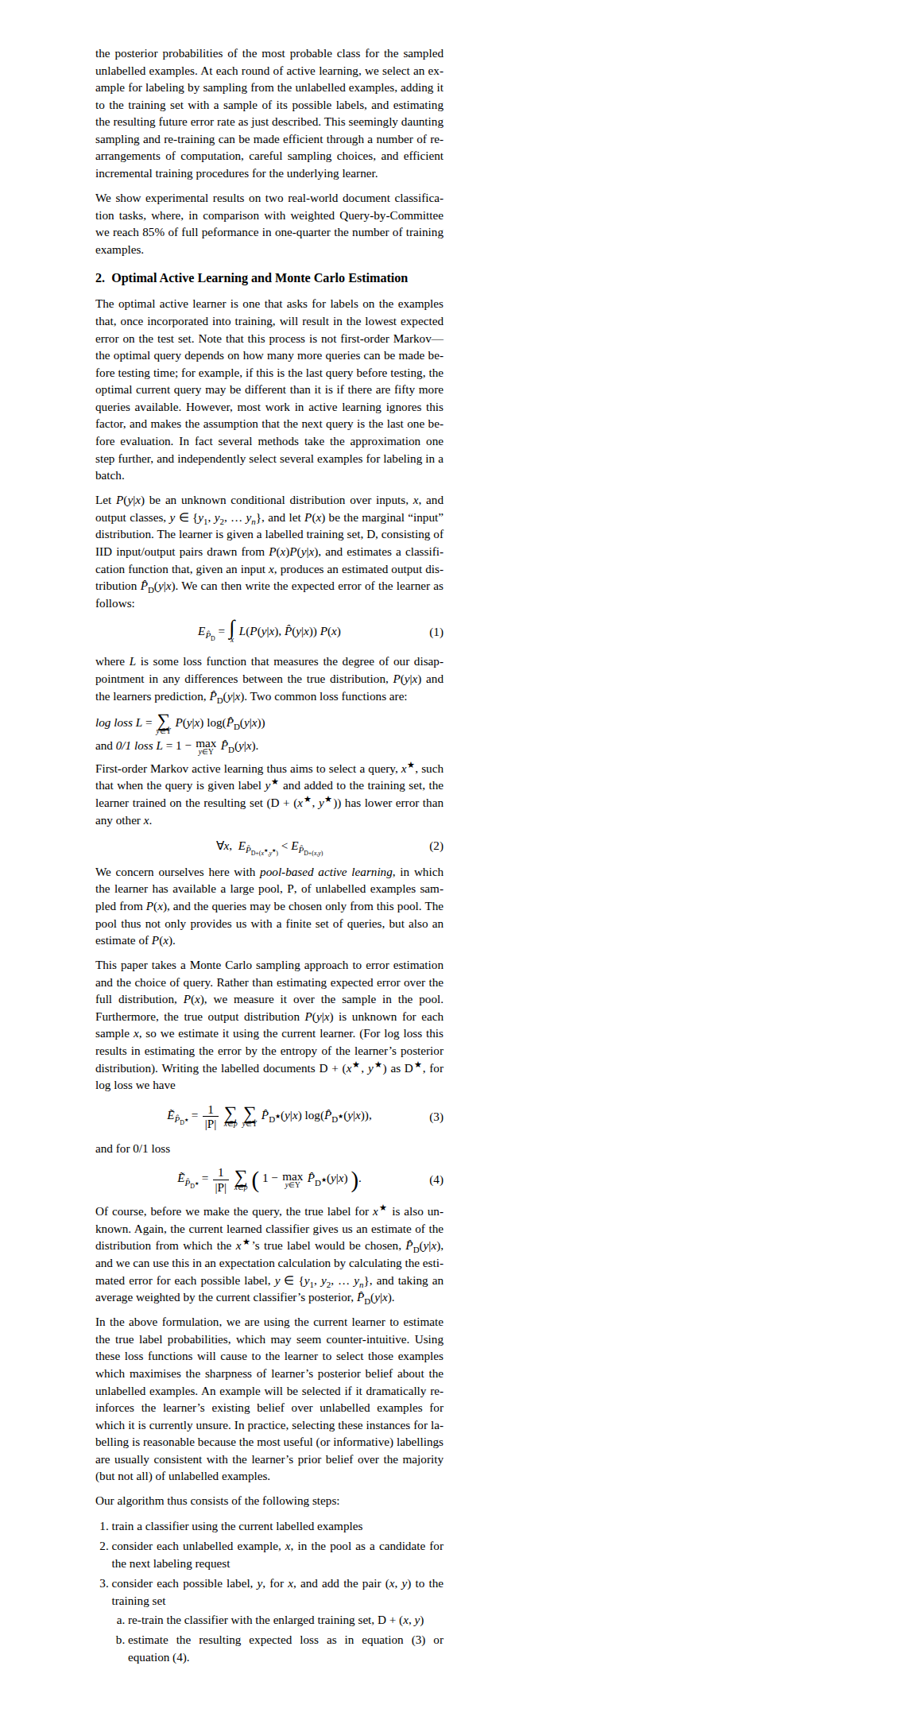the posterior probabilities of the most probable class for the sampled unlabelled examples. At each round of active learning, we select an example for labeling by sampling from the unlabelled examples, adding it to the training set with a sample of its possible labels, and estimating the resulting future error rate as just described. This seemingly daunting sampling and re-training can be made efficient through a number of rearrangements of computation, careful sampling choices, and efficient incremental training procedures for the underlying learner.
We show experimental results on two real-world document classification tasks, where, in comparison with weighted Query-by-Committee we reach 85% of full peformance in one-quarter the number of training examples.
2. Optimal Active Learning and Monte Carlo Estimation
The optimal active learner is one that asks for labels on the examples that, once incorporated into training, will result in the lowest expected error on the test set. Note that this process is not first-order Markov—the optimal query depends on how many more queries can be made before testing time; for example, if this is the last query before testing, the optimal current query may be different than it is if there are fifty more queries available. However, most work in active learning ignores this factor, and makes the assumption that the next query is the last one before evaluation. In fact several methods take the approximation one step further, and independently select several examples for labeling in a batch.
Let P(y|x) be an unknown conditional distribution over inputs, x, and output classes, y ∈ {y1, y2, … yn}, and let P(x) be the marginal “input” distribution. The learner is given a labelled training set, D, consisting of IID input/output pairs drawn from P(x)P(y|x), and estimates a classification function that, given an input x, produces an estimated output distribution P̂D(y|x). We can then write the expected error of the learner as follows:
EP̂D = ∫x L(P(y|x), P̂(y|x)) P(x) (1)
where L is some loss function that measures the degree of our disappointment in any differences between the true distribution, P(y|x) and the learners prediction, P̂D(y|x). Two common loss functions are:
log loss L = ∑y∈Y P(y|x) log(P̂D(y|x))
and 0/1 loss L = 1 − max y∈Y P̂D(y|x).
First-order Markov active learning thus aims to select a query, x★, such that when the query is given label y★ and added to the training set, the learner trained on the resulting set (D + (x★, y★)) has lower error than any other x.
∀x, EP̂D+(x★,y★) < EP̂D+(x,y) (2)
We concern ourselves here with pool-based active learning, in which the learner has available a large pool, P, of unlabelled examples sampled from P(x), and the queries may be chosen only from this pool. The pool thus not only provides us with a finite set of queries, but also an estimate of P(x).
This paper takes a Monte Carlo sampling approach to error estimation and the choice of query. Rather than estimating expected error over the full distribution, P(x), we measure it over the sample in the pool. Furthermore, the true output distribution P(y|x) is unknown for each sample x, so we estimate it using the current learner. (For log loss this results in estimating the error by the entropy of the learner’s posterior distribution). Writing the labelled documents D + (x★, y★) as D★, for log loss we have
ẼP̂D★ = 1|P| ∑x∈p ∑y∈Y P̂D★(y|x) log(P̂D★(y|x)), (3)
and for 0/1 loss
ẼP̂D★ = 1|P| ∑x∈p ( 1 − max y∈Y P̂D★(y|x) ). (4)
Of course, before we make the query, the true label for x★ is also unknown. Again, the current learned classifier gives us an estimate of the distribution from which the x★’s true label would be chosen, P̂D(y|x), and we can use this in an expectation calculation by calculating the estimated error for each possible label, y ∈ {y1, y2, … yn}, and taking an average weighted by the current classifier’s posterior, P̂D(y|x).
In the above formulation, we are using the current learner to estimate the true label probabilities, which may seem counter-intuitive. Using these loss functions will cause to the learner to select those examples which maximises the sharpness of learner’s posterior belief about the unlabelled examples. An example will be selected if it dramatically reinforces the learner’s existing belief over unlabelled examples for which it is currently unsure. In practice, selecting these instances for labelling is reasonable because the most useful (or informative) labellings are usually consistent with the learner’s prior belief over the majority (but not all) of unlabelled examples.
Our algorithm thus consists of the following steps:
train a classifier using the current labelled examples
consider each unlabelled example, x, in the pool as a candidate for the next labeling request
consider each possible label, y, for x, and add the pair (x, y) to the training set
re-train the classifier with the enlarged training set, D + (x, y)
estimate the resulting expected loss as in equation (3) or equation (4).